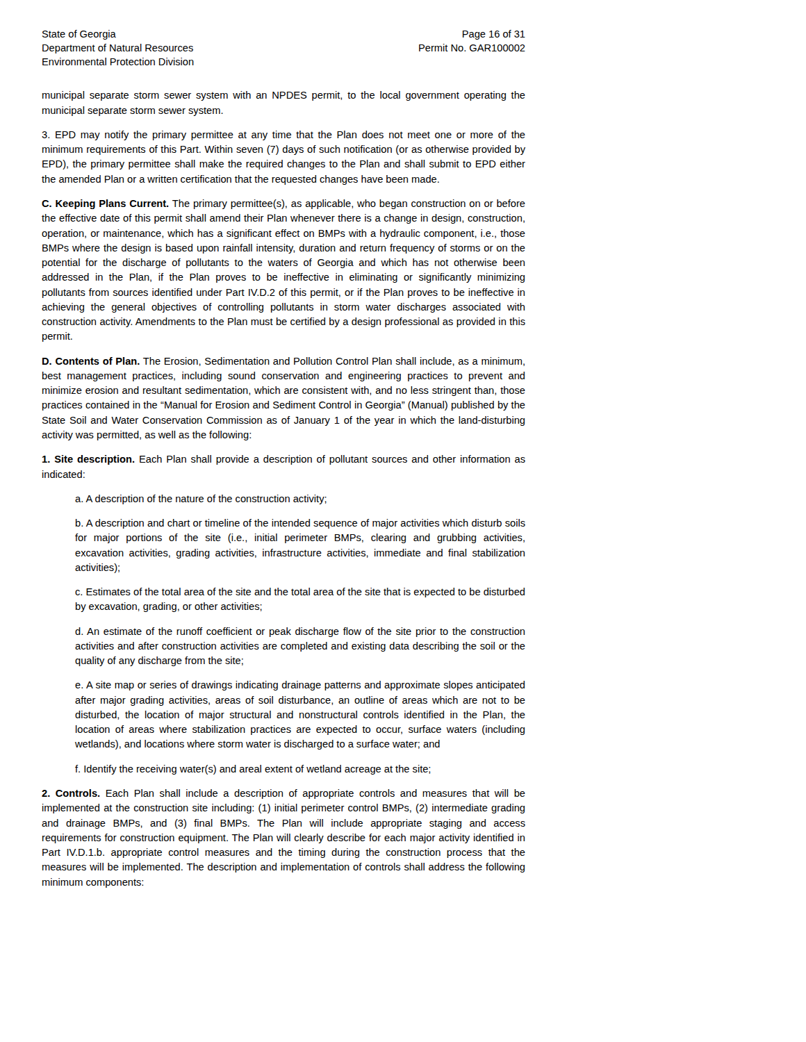State of Georgia
Department of Natural Resources
Environmental Protection Division
Page 16 of 31
Permit No. GAR100002
municipal separate storm sewer system with an NPDES permit, to the local government operating the municipal separate storm sewer system.
3. EPD may notify the primary permittee at any time that the Plan does not meet one or more of the minimum requirements of this Part. Within seven (7) days of such notification (or as otherwise provided by EPD), the primary permittee shall make the required changes to the Plan and shall submit to EPD either the amended Plan or a written certification that the requested changes have been made.
C. Keeping Plans Current. The primary permittee(s), as applicable, who began construction on or before the effective date of this permit shall amend their Plan whenever there is a change in design, construction, operation, or maintenance, which has a significant effect on BMPs with a hydraulic component, i.e., those BMPs where the design is based upon rainfall intensity, duration and return frequency of storms or on the potential for the discharge of pollutants to the waters of Georgia and which has not otherwise been addressed in the Plan, if the Plan proves to be ineffective in eliminating or significantly minimizing pollutants from sources identified under Part IV.D.2 of this permit, or if the Plan proves to be ineffective in achieving the general objectives of controlling pollutants in storm water discharges associated with construction activity. Amendments to the Plan must be certified by a design professional as provided in this permit.
D. Contents of Plan. The Erosion, Sedimentation and Pollution Control Plan shall include, as a minimum, best management practices, including sound conservation and engineering practices to prevent and minimize erosion and resultant sedimentation, which are consistent with, and no less stringent than, those practices contained in the “Manual for Erosion and Sediment Control in Georgia” (Manual) published by the State Soil and Water Conservation Commission as of January 1 of the year in which the land-disturbing activity was permitted, as well as the following:
1. Site description. Each Plan shall provide a description of pollutant sources and other information as indicated:
a. A description of the nature of the construction activity;
b. A description and chart or timeline of the intended sequence of major activities which disturb soils for major portions of the site (i.e., initial perimeter BMPs, clearing and grubbing activities, excavation activities, grading activities, infrastructure activities, immediate and final stabilization activities);
c. Estimates of the total area of the site and the total area of the site that is expected to be disturbed by excavation, grading, or other activities;
d. An estimate of the runoff coefficient or peak discharge flow of the site prior to the construction activities and after construction activities are completed and existing data describing the soil or the quality of any discharge from the site;
e. A site map or series of drawings indicating drainage patterns and approximate slopes anticipated after major grading activities, areas of soil disturbance, an outline of areas which are not to be disturbed, the location of major structural and nonstructural controls identified in the Plan, the location of areas where stabilization practices are expected to occur, surface waters (including wetlands), and locations where storm water is discharged to a surface water; and
f. Identify the receiving water(s) and areal extent of wetland acreage at the site;
2. Controls. Each Plan shall include a description of appropriate controls and measures that will be implemented at the construction site including: (1) initial perimeter control BMPs, (2) intermediate grading and drainage BMPs, and (3) final BMPs. The Plan will include appropriate staging and access requirements for construction equipment. The Plan will clearly describe for each major activity identified in Part IV.D.1.b. appropriate control measures and the timing during the construction process that the measures will be implemented. The description and implementation of controls shall address the following minimum components: